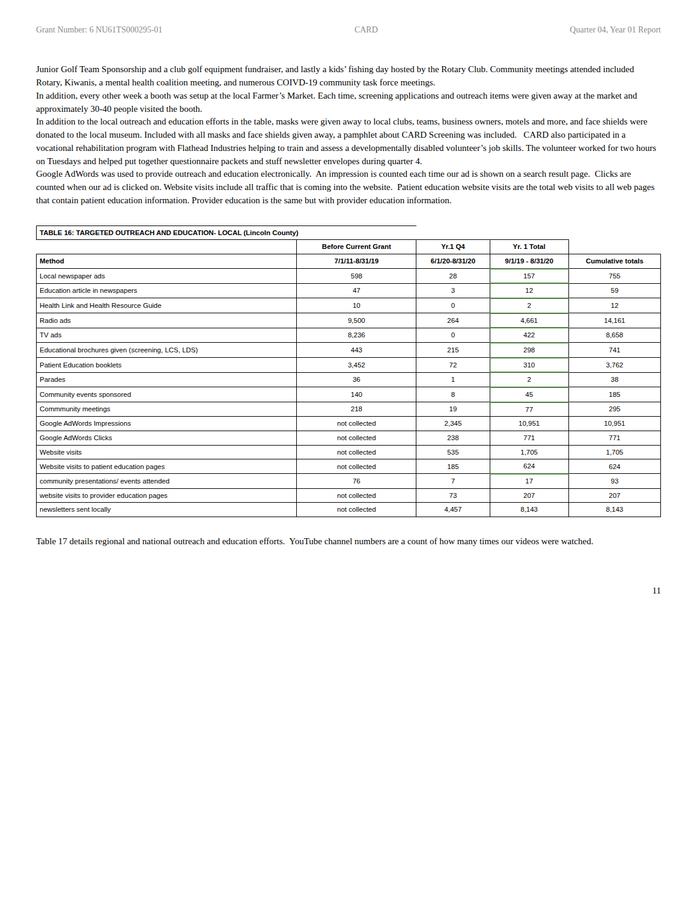Grant Number: 6 NU61TS000295-01 CARD Quarter 04, Year 01 Report
Junior Golf Team Sponsorship and a club golf equipment fundraiser, and lastly a kids’ fishing day hosted by the Rotary Club. Community meetings attended included Rotary, Kiwanis, a mental health coalition meeting, and numerous COIVD-19 community task force meetings.
In addition, every other week a booth was setup at the local Farmer’s Market. Each time, screening applications and outreach items were given away at the market and approximately 30-40 people visited the booth.
In addition to the local outreach and education efforts in the table, masks were given away to local clubs, teams, business owners, motels and more, and face shields were donated to the local museum. Included with all masks and face shields given away, a pamphlet about CARD Screening was included. CARD also participated in a vocational rehabilitation program with Flathead Industries helping to train and assess a developmentally disabled volunteer’s job skills. The volunteer worked for two hours on Tuesdays and helped put together questionnaire packets and stuff newsletter envelopes during quarter 4.
Google AdWords was used to provide outreach and education electronically. An impression is counted each time our ad is shown on a search result page. Clicks are counted when our ad is clicked on. Website visits include all traffic that is coming into the website. Patient education website visits are the total web visits to all web pages that contain patient education information. Provider education is the same but with provider education information.
| TABLE 16: TARGETED OUTREACH AND EDUCATION- LOCAL (Lincoln County) | | | |
| | Before Current Grant | Yr.1 Q4 | Yr. 1 Total | |
| Method | 7/1/11-8/31/19 | 6/1/20-8/31/20 | 9/1/19 - 8/31/20 | Cumulative totals |
| Local newspaper ads | 598 | 28 | 157 | 755 |
| Education article in newspapers | 47 | 3 | 12 | 59 |
| Health Link and Health Resource Guide | 10 | 0 | 2 | 12 |
| Radio ads | 9,500 | 264 | 4,661 | 14,161 |
| TV ads | 8,236 | 0 | 422 | 8,658 |
| Educational brochures given (screening, LCS, LDS) | 443 | 215 | 298 | 741 |
| Patient Education booklets | 3,452 | 72 | 310 | 3,762 |
| Parades | 36 | 1 | 2 | 38 |
| Community events sponsored | 140 | 8 | 45 | 185 |
| Commmunity meetings | 218 | 19 | 77 | 295 |
| Google AdWords Impressions | not collected | 2,345 | 10,951 | 10,951 |
| Google AdWords Clicks | not collected | 238 | 771 | 771 |
| Website visits | not collected | 535 | 1,705 | 1,705 |
| Website visits to patient education pages | not collected | 185 | 624 | 624 |
| community presentations/ events attended | 76 | 7 | 17 | 93 |
| website visits to provider education pages | not collected | 73 | 207 | 207 |
| newsletters sent locally | not collected | 4,457 | 8,143 | 8,143 |
Table 17 details regional and national outreach and education efforts. YouTube channel numbers are a count of how many times our videos were watched.
11